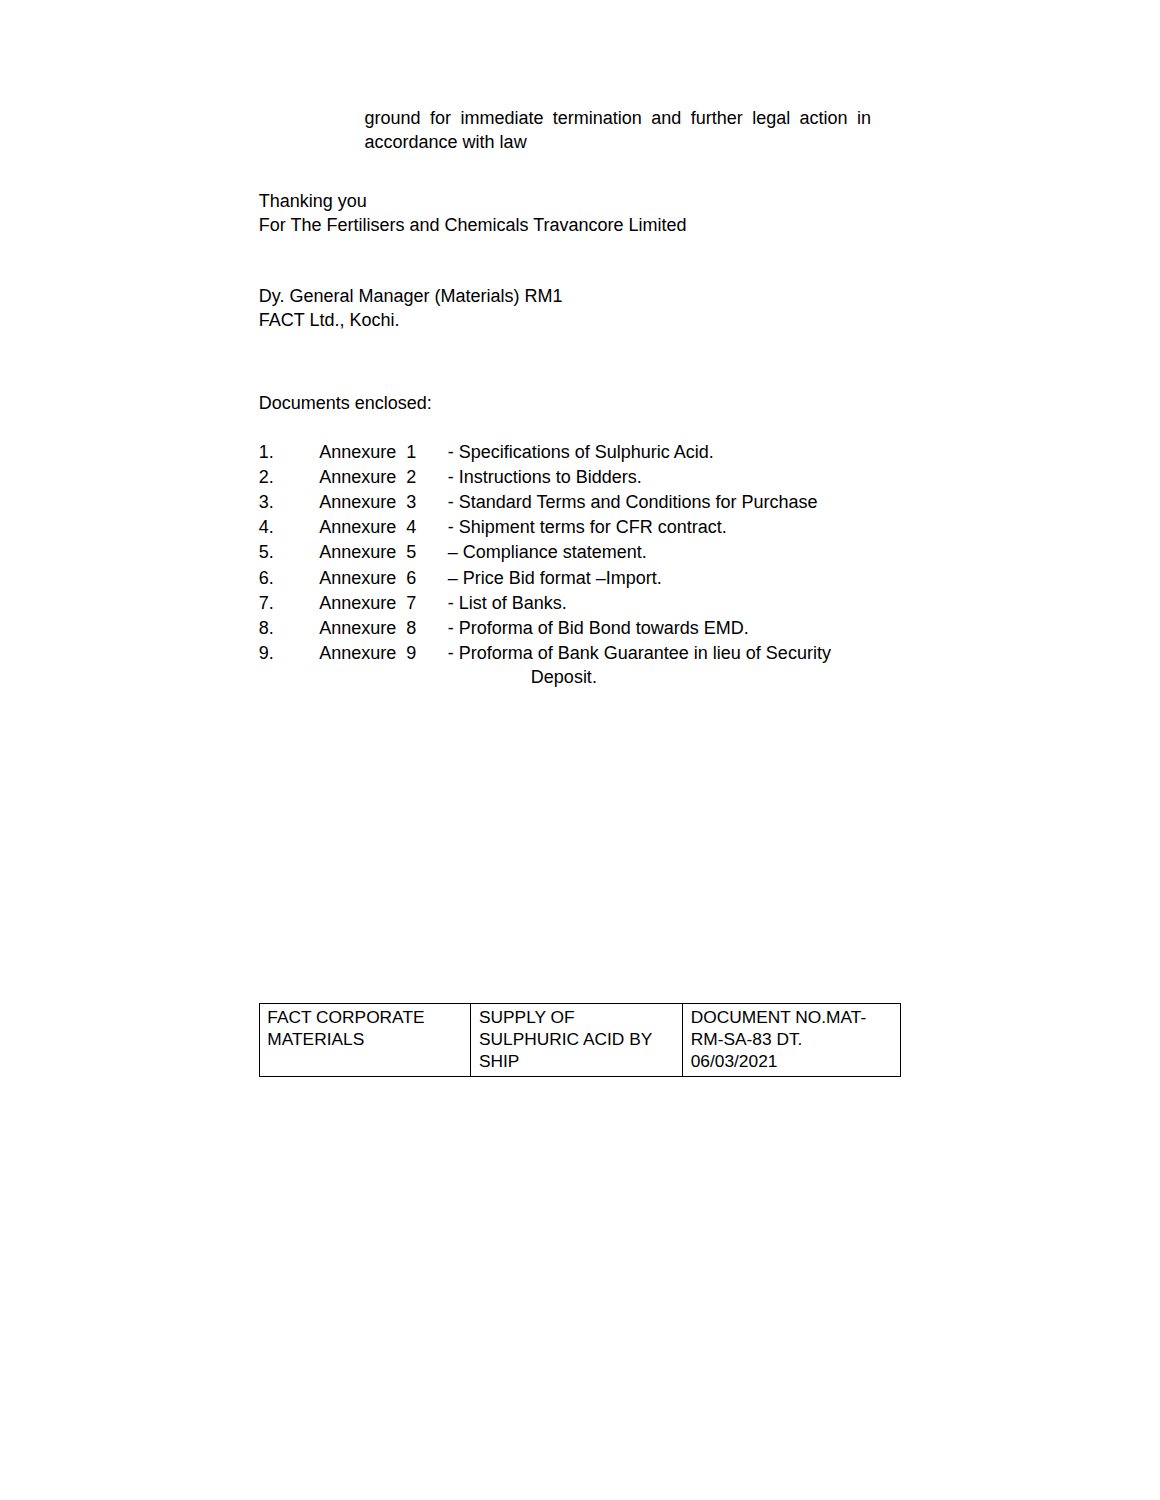ground for immediate termination and further legal action in accordance with law
Thanking you
For The Fertilisers and Chemicals Travancore Limited
Dy. General Manager (Materials) RM1
FACT Ltd., Kochi.
Documents enclosed:
| 1. | Annexure 1 | - Specifications of Sulphuric Acid. |
| 2. | Annexure 2 | - Instructions to Bidders. |
| 3. | Annexure 3 | - Standard Terms and Conditions for Purchase |
| 4. | Annexure 4 | - Shipment terms for CFR contract. |
| 5. | Annexure 5 | – Compliance statement. |
| 6. | Annexure 6 | – Price Bid format –Import. |
| 7. | Annexure 7 | - List of Banks. |
| 8. | Annexure 8 | - Proforma of Bid Bond towards EMD. |
| 9. | Annexure 9 | - Proforma of Bank Guarantee in lieu of Security Deposit. |
| FACT CORPORATE MATERIALS | SUPPLY OF SULPHURIC ACID BY SHIP | DOCUMENT NO.MAT-RM-SA-83 DT. 06/03/2021 |